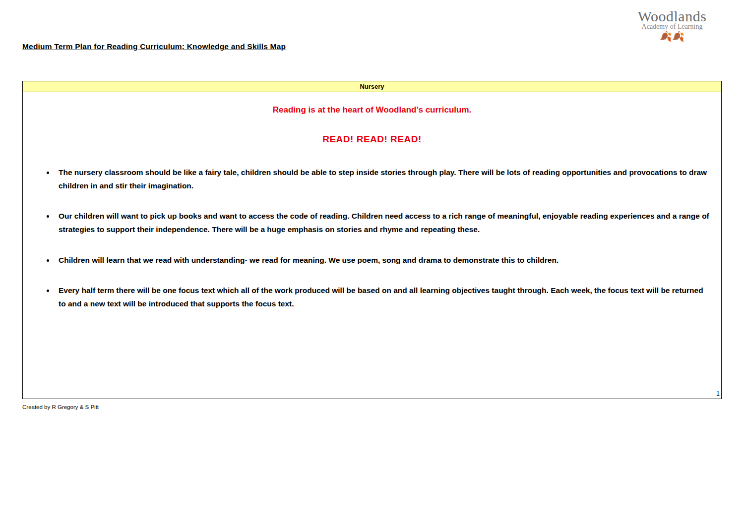Woodlands
Academy of Learning
🍂🍂
Medium Term Plan for Reading Curriculum: Knowledge and Skills Map
| Nursery |
| --- |
| Reading is at the heart of Woodland’s curriculum. READ! READ! READ! The nursery classroom should be like a fairy tale, children should be able to step inside stories through play. There will be lots of reading opportunities and provocations to draw children in and stir their imagination. Our children will want to pick up books and want to access the code of reading. Children need access to a rich range of meaningful, enjoyable reading experiences and a range of strategies to support their independence. There will be a huge emphasis on stories and rhyme and repeating these. Children will learn that we read with understanding- we read for meaning. We use poem, song and drama to demonstrate this to children. Every half term there will be one focus text which all of the work produced will be based on and all learning objectives taught through. Each week, the focus text will be returned to and a new text will be introduced that supports the focus text. |
1
Created by R Gregory & S Pitt